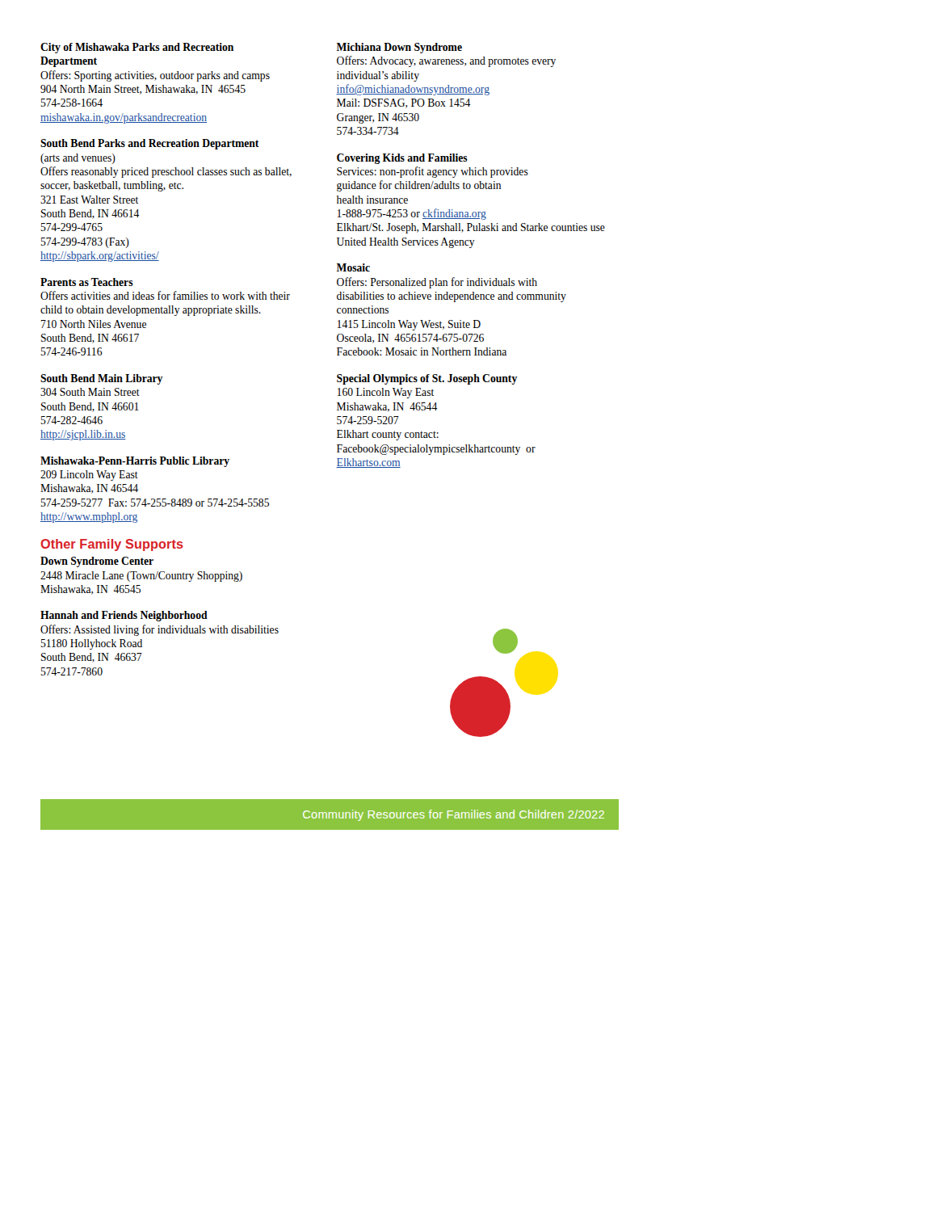City of Mishawaka Parks and Recreation
Department
Offers: Sporting activities, outdoor parks and camps
904 North Main Street, Mishawaka, IN 46545
574-258-1664
mishawaka.in.gov/parksandrecreation
South Bend Parks and Recreation Department
(arts and venues)
Offers reasonably priced preschool classes such as ballet, soccer, basketball, tumbling, etc.
321 East Walter Street
South Bend, IN 46614
574-299-4765
574-299-4783 (Fax)
http://sbpark.org/activities/
Parents as Teachers
Offers activities and ideas for families to work with their child to obtain developmentally appropriate skills.
710 North Niles Avenue
South Bend, IN 46617
574-246-9116
South Bend Main Library
304 South Main Street
South Bend, IN 46601
574-282-4646
http://sjcpl.lib.in.us
Mishawaka-Penn-Harris Public Library
209 Lincoln Way East
Mishawaka, IN 46544
574-259-5277 Fax: 574-255-8489 or 574-254-5585
http://www.mphpl.org
Other Family Supports
Down Syndrome Center
2448 Miracle Lane (Town/Country Shopping)
Mishawaka, IN 46545
Hannah and Friends Neighborhood
Offers: Assisted living for individuals with disabilities
51180 Hollyhock Road
South Bend, IN 46637
574-217-7860
Michiana Down Syndrome
Offers: Advocacy, awareness, and promotes every individual’s ability
info@michianadownsyndrome.org
Mail: DSFSAG, PO Box 1454
Granger, IN 46530
574-334-7734
Covering Kids and Families
Services: non-profit agency which provides
guidance for children/adults to obtain
health insurance
1-888-975-4253 or ckfindiana.org
Elkhart/St. Joseph, Marshall, Pulaski and Starke counties use United Health Services Agency
Mosaic
Offers: Personalized plan for individuals with
disabilities to achieve independence and community connections
1415 Lincoln Way West, Suite D
Osceola, IN 46561574-675-0726
Facebook: Mosaic in Northern Indiana
Special Olympics of St. Joseph County
160 Lincoln Way East
Mishawaka, IN 46544
574-259-5207
Elkhart county contact:
Facebook@specialolympicselkhartcounty or
Elkhartso.com
Community Resources for Families and Children 2/2022